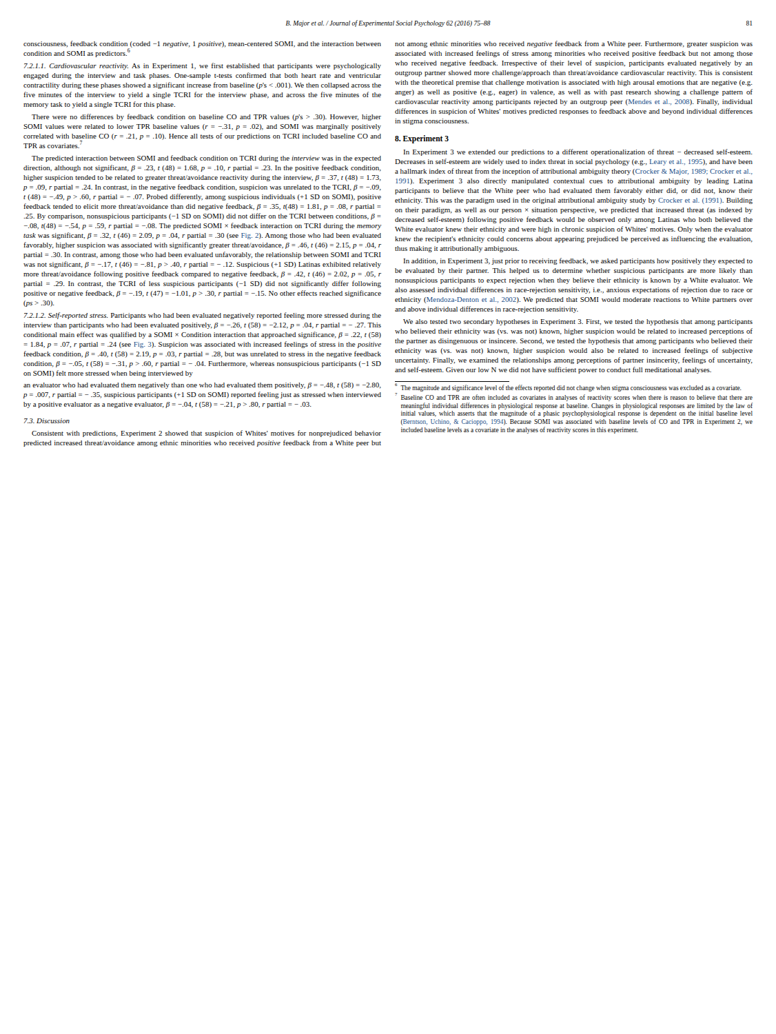B. Major et al. / Journal of Experimental Social Psychology 62 (2016) 75–88 81
consciousness, feedback condition (coded −1 negative, 1 positive), mean-centered SOMI, and the interaction between condition and SOMI as predictors.6
7.2.1.1. Cardiovascular reactivity. As in Experiment 1, we first established that participants were psychologically engaged during the interview and task phases. One-sample t-tests confirmed that both heart rate and ventricular contractility during these phases showed a significant increase from baseline (p's < .001). We then collapsed across the five minutes of the interview to yield a single TCRI for the interview phase, and across the five minutes of the memory task to yield a single TCRI for this phase.
There were no differences by feedback condition on baseline CO and TPR values (p's > .30). However, higher SOMI values were related to lower TPR baseline values (r = −.31, p = .02), and SOMI was marginally positively correlated with baseline CO (r = .21, p = .10). Hence all tests of our predictions on TCRI included baseline CO and TPR as covariates.7
The predicted interaction between SOMI and feedback condition on TCRI during the interview was in the expected direction, although not significant, β = .23, t (48) = 1.68, p = .10, r partial = .23. In the positive feedback condition, higher suspicion tended to be related to greater threat/avoidance reactivity during the interview, β = .37, t (48) = 1.73, p = .09, r partial = .24. In contrast, in the negative feedback condition, suspicion was unrelated to the TCRI, β = −.09, t (48) = −.49, p > .60, r partial = − .07. Probed differently, among suspicious individuals (+1 SD on SOMI), positive feedback tended to elicit more threat/avoidance than did negative feedback, β = .35, t(48) = 1.81, p = .08, r partial = .25. By comparison, nonsuspicious participants (−1 SD on SOMI) did not differ on the TCRI between conditions, β = −.08, t(48) = −.54, p = .59, r partial = −.08. The predicted SOMI × feedback interaction on TCRI during the memory task was significant, β = .32, t (46) = 2.09, p = .04, r partial = .30 (see Fig. 2). Among those who had been evaluated favorably, higher suspicion was associated with significantly greater threat/avoidance, β = .46, t (46) = 2.15, p = .04, r partial = .30. In contrast, among those who had been evaluated unfavorably, the relationship between SOMI and TCRI was not significant, β = −.17, t (46) = −.81, p > .40, r partial = − .12. Suspicious (+1 SD) Latinas exhibited relatively more threat/avoidance following positive feedback compared to negative feedback, β = .42, t (46) = 2.02, p = .05, r partial = .29. In contrast, the TCRI of less suspicious participants (−1 SD) did not significantly differ following positive or negative feedback, β = −.19, t (47) = −1.01, p > .30, r partial = −.15. No other effects reached significance (ps > .30).
7.2.1.2. Self-reported stress. Participants who had been evaluated negatively reported feeling more stressed during the interview than participants who had been evaluated positively, β = −.26, t (58) = −2.12, p = .04, r partial = − .27. This conditional main effect was qualified by a SOMI × Condition interaction that approached significance, β = .22, t (58) = 1.84, p = .07, r partial = .24 (see Fig. 3). Suspicion was associated with increased feelings of stress in the positive feedback condition, β = .40, t (58) = 2.19, p = .03, r partial = .28, but was unrelated to stress in the negative feedback condition, β = −.05, t (58) = −.31, p > .60, r partial = − .04. Furthermore, whereas nonsuspicious participants (−1 SD on SOMI) felt more stressed when being interviewed by
an evaluator who had evaluated them negatively than one who had evaluated them positively, β = −.48, t (58) = −2.80, p = .007, r partial = − .35, suspicious participants (+1 SD on SOMI) reported feeling just as stressed when interviewed by a positive evaluator as a negative evaluator, β = −.04, t (58) = −.21, p > .80, r partial = − .03.
7.3. Discussion
Consistent with predictions, Experiment 2 showed that suspicion of Whites' motives for nonprejudiced behavior predicted increased threat/avoidance among ethnic minorities who received positive feedback from a White peer but not among ethnic minorities who received negative feedback from a White peer. Furthermore, greater suspicion was associated with increased feelings of stress among minorities who received positive feedback but not among those who received negative feedback. Irrespective of their level of suspicion, participants evaluated negatively by an outgroup partner showed more challenge/approach than threat/avoidance cardiovascular reactivity. This is consistent with the theoretical premise that challenge motivation is associated with high arousal emotions that are negative (e.g. anger) as well as positive (e.g., eager) in valence, as well as with past research showing a challenge pattern of cardiovascular reactivity among participants rejected by an outgroup peer (Mendes et al., 2008). Finally, individual differences in suspicion of Whites' motives predicted responses to feedback above and beyond individual differences in stigma consciousness.
8. Experiment 3
In Experiment 3 we extended our predictions to a different operationalization of threat − decreased self-esteem. Decreases in self-esteem are widely used to index threat in social psychology (e.g., Leary et al., 1995), and have been a hallmark index of threat from the inception of attributional ambiguity theory (Crocker & Major, 1989; Crocker et al., 1991). Experiment 3 also directly manipulated contextual cues to attributional ambiguity by leading Latina participants to believe that the White peer who had evaluated them favorably either did, or did not, know their ethnicity. This was the paradigm used in the original attributional ambiguity study by Crocker et al. (1991). Building on their paradigm, as well as our person × situation perspective, we predicted that increased threat (as indexed by decreased self-esteem) following positive feedback would be observed only among Latinas who both believed the White evaluator knew their ethnicity and were high in chronic suspicion of Whites' motives. Only when the evaluator knew the recipient's ethnicity could concerns about appearing prejudiced be perceived as influencing the evaluation, thus making it attributionally ambiguous.
In addition, in Experiment 3, just prior to receiving feedback, we asked participants how positively they expected to be evaluated by their partner. This helped us to determine whether suspicious participants are more likely than nonsuspicious participants to expect rejection when they believe their ethnicity is known by a White evaluator. We also assessed individual differences in race-rejection sensitivity, i.e., anxious expectations of rejection due to race or ethnicity (Mendoza-Denton et al., 2002). We predicted that SOMI would moderate reactions to White partners over and above individual differences in race-rejection sensitivity.
We also tested two secondary hypotheses in Experiment 3. First, we tested the hypothesis that among participants who believed their ethnicity was (vs. was not) known, higher suspicion would be related to increased perceptions of the partner as disingenuous or insincere. Second, we tested the hypothesis that among participants who believed their ethnicity was (vs. was not) known, higher suspicion would also be related to increased feelings of subjective uncertainty. Finally, we examined the relationships among perceptions of partner insincerity, feelings of uncertainty, and self-esteem. Given our low N we did not have sufficient power to conduct full meditational analyses.
6 The magnitude and significance level of the effects reported did not change when stigma consciousness was excluded as a covariate.
7 Baseline CO and TPR are often included as covariates in analyses of reactivity scores when there is reason to believe that there are meaningful individual differences in physiological response at baseline. Changes in physiological responses are limited by the law of initial values, which asserts that the magnitude of a phasic psychophysiological response is dependent on the initial baseline level (Berntson, Uchino, & Cacioppo, 1994). Because SOMI was associated with baseline levels of CO and TPR in Experiment 2, we included baseline levels as a covariate in the analyses of reactivity scores in this experiment.